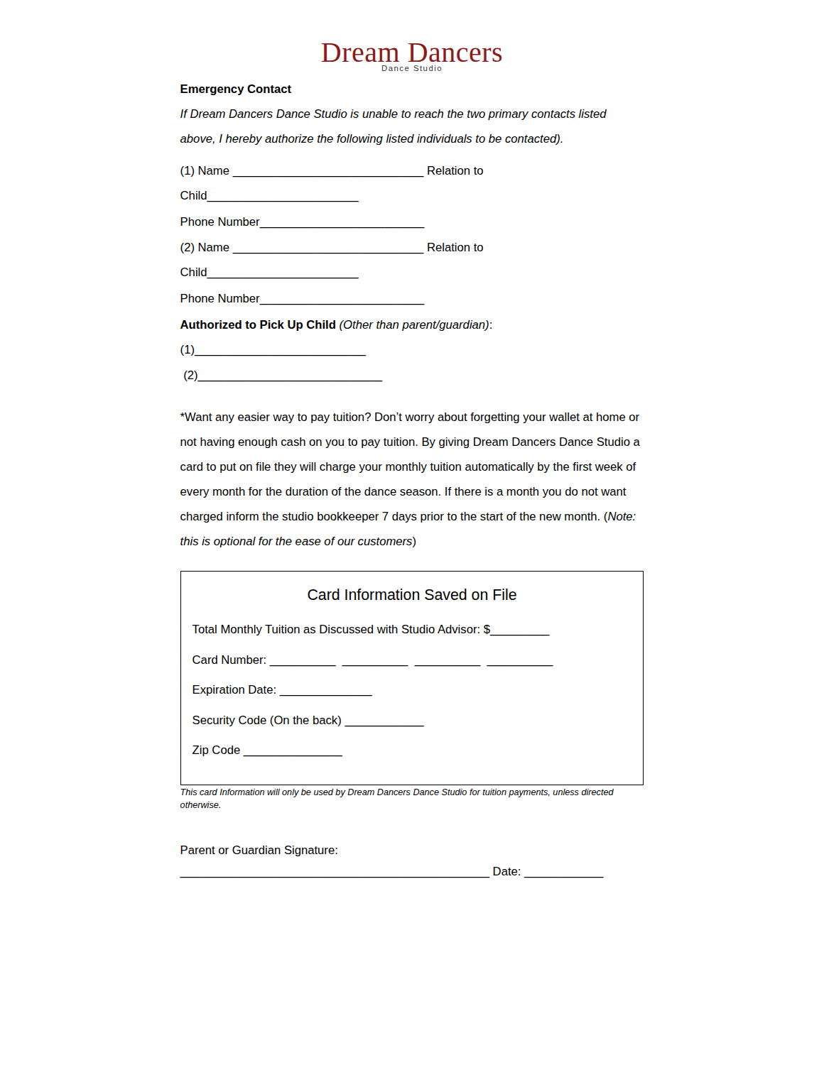Dream Dancers
Dance Studio
Emergency Contact
If Dream Dancers Dance Studio is unable to reach the two primary contacts listed above, I hereby authorize the following listed individuals to be contacted).
(1) Name _____________________________ Relation to Child_______________________
Phone Number_________________________
(2) Name _____________________________ Relation to Child_______________________
Phone Number_________________________
Authorized to Pick Up Child (Other than parent/guardian): (1)__________________________
(2)____________________________
*Want any easier way to pay tuition? Don’t worry about forgetting your wallet at home or not having enough cash on you to pay tuition. By giving Dream Dancers Dance Studio a card to put on file they will charge your monthly tuition automatically by the first week of every month for the duration of the dance season. If there is a month you do not want charged inform the studio bookkeeper 7 days prior to the start of the new month. (Note: this is optional for the ease of our customers)
Card Information Saved on File
Total Monthly Tuition as Discussed with Studio Advisor: $_________
Card Number: __________ __________ __________ __________
Expiration Date: ______________
Security Code (On the back) ____________
Zip Code _______________
This card Information will only be used by Dream Dancers Dance Studio for tuition payments, unless directed otherwise.
Parent or Guardian Signature: _______________________________________________ Date: ____________